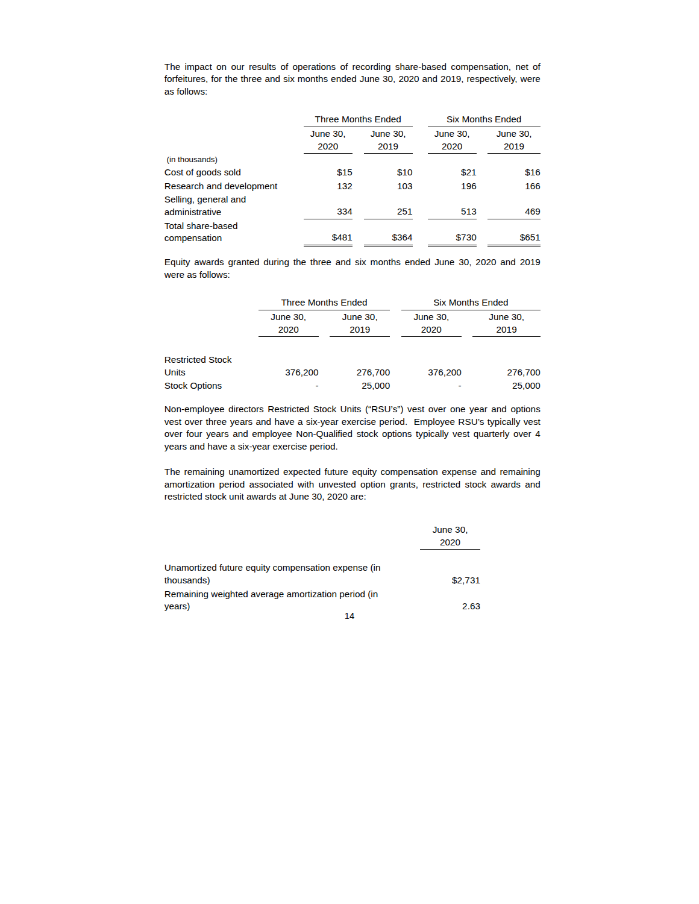The impact on our results of operations of recording share-based compensation, net of forfeitures, for the three and six months ended June 30, 2020 and 2019, respectively, were as follows:
| | | Three Months Ended | | Six Months Ended |
| | | June 30, 2020 | | June 30, 2019 | | June 30, 2020 | | June 30, 2019 |
| (in thousands) | | | | | | | | |
| Cost of goods sold | | $15 | | $10 | | $21 | | $16 |
| Research and development | | 132 | | 103 | | 196 | | 166 |
| Selling, general and administrative | | 334 | | 251 | | 513 | | 469 |
| Total share-based compensation | | $481 | | $364 | | $730 | | $651 |
Equity awards granted during the three and six months ended June 30, 2020 and 2019 were as follows:
| | | Three Months Ended | | Six Months Ended |
| | | June 30, 2020 | | June 30, 2019 | | June 30, 2020 | | June 30, 2019 |
| Restricted Stock Units | | 376,200 | | 276,700 | | 376,200 | | 276,700 |
| Stock Options | | - | | 25,000 | | - | | 25,000 |
Non-employee directors Restricted Stock Units (“RSU’s”) vest over one year and options vest over three years and have a six-year exercise period. Employee RSU’s typically vest over four years and employee Non-Qualified stock options typically vest quarterly over 4 years and have a six-year exercise period.
The remaining unamortized expected future equity compensation expense and remaining amortization period associated with unvested option grants, restricted stock awards and restricted stock unit awards at June 30, 2020 are:
| | | June 30, 2020 | |
| Unamortized future equity compensation expense (in thousands) | | $2,731 | |
| Remaining weighted average amortization period (in years) | | 2.63 | |
14